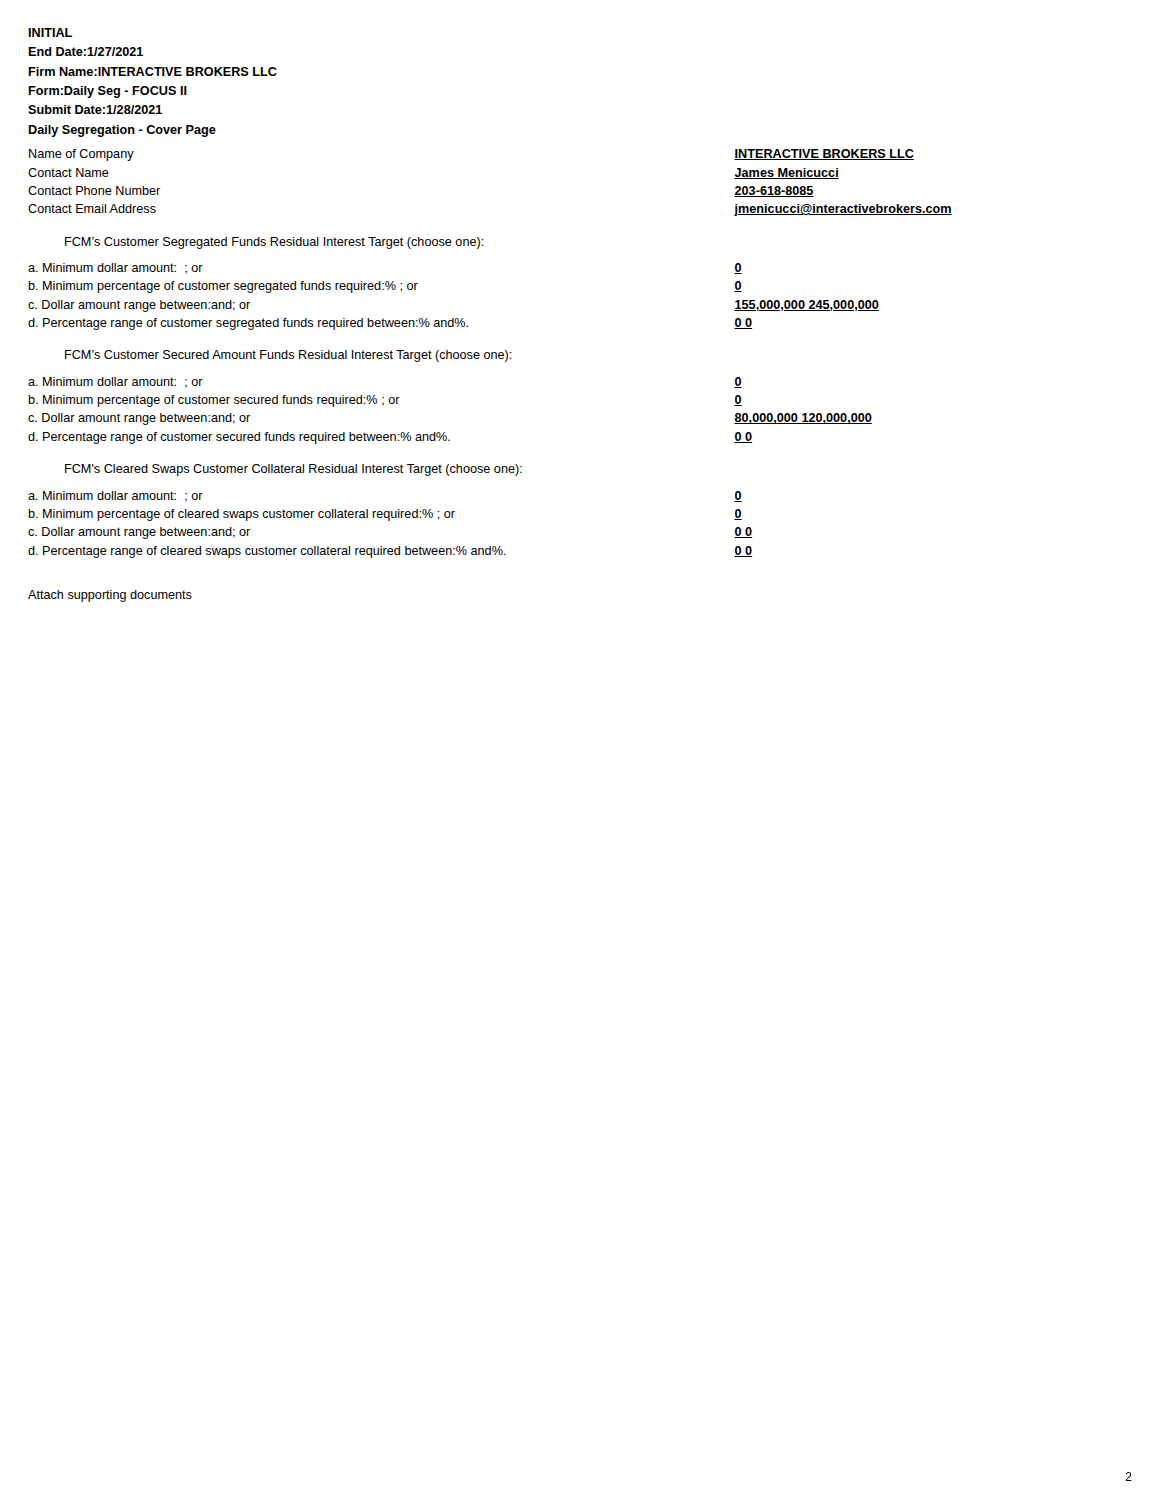INITIAL
End Date:1/27/2021
Firm Name:INTERACTIVE BROKERS LLC
Form:Daily Seg - FOCUS II
Submit Date:1/28/2021
Daily Segregation - Cover Page
| Name of Company | INTERACTIVE BROKERS LLC |
| Contact Name | James Menicucci |
| Contact Phone Number | 203-618-8085 |
| Contact Email Address | jmenicucci@interactivebrokers.com |
FCM’s Customer Segregated Funds Residual Interest Target (choose one):
| a. Minimum dollar amount: ; or | 0 |
| b. Minimum percentage of customer segregated funds required:% ; or | 0 |
| c. Dollar amount range between:and; or | 155,000,000 245,000,000 |
| d. Percentage range of customer segregated funds required between:% and%. | 0 0 |
FCM’s Customer Secured Amount Funds Residual Interest Target (choose one):
| a. Minimum dollar amount: ; or | 0 |
| b. Minimum percentage of customer secured funds required:% ; or | 0 |
| c. Dollar amount range between:and; or | 80,000,000 120,000,000 |
| d. Percentage range of customer secured funds required between:% and%. | 0 0 |
FCM's Cleared Swaps Customer Collateral Residual Interest Target (choose one):
| a. Minimum dollar amount: ; or | 0 |
| b. Minimum percentage of cleared swaps customer collateral required:% ; or | 0 |
| c. Dollar amount range between:and; or | 0 0 |
| d. Percentage range of cleared swaps customer collateral required between:% and%. | 0 0 |
Attach supporting documents
2